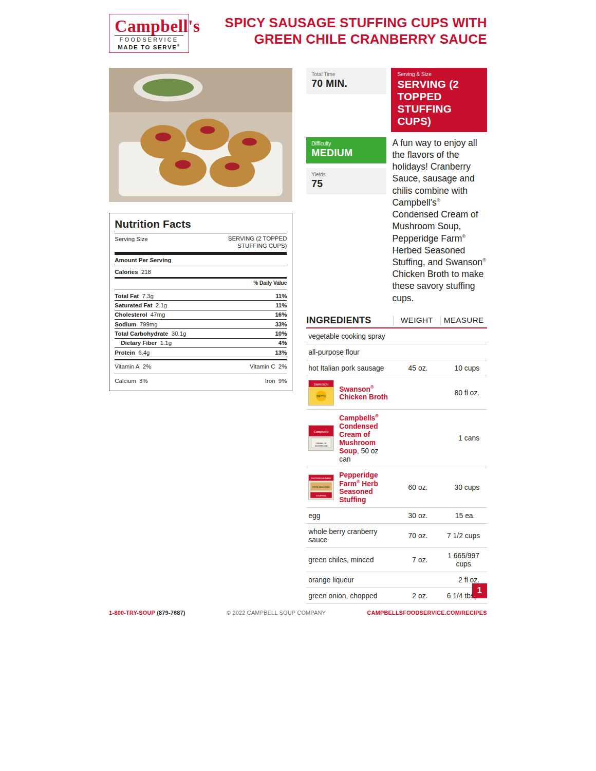Campbell's
FOODSERVICE
MADE TO SERVE®
Spicy Sausage Stuffing Cups with Green Chile Cranberry Sauce
Nutrition Facts
Serving Size
SERVING (2 TOPPED
STUFFING CUPS)
Amount Per Serving
Calories 218
% Daily Value
Total Fat 7.3g
11%
Saturated Fat 2.1g
11%
Cholesterol 47mg
16%
Sodium 799mg
33%
Total Carbohydrate 30.1g
10%
Dietary Fiber 1.1g
4%
Protein 6.4g
13%
Vitamin A 2% Vitamin C 2%
Calcium 3% Iron 9%
Total Time
70 MIN.
Serving & Size
SERVING (2 TOPPED STUFFING CUPS)
Difficulty
MEDIUM
Yields
75
A fun way to enjoy all the flavors of the holidays! Cranberry Sauce, sausage and chilis combine with Campbell's® Condensed Cream of Mushroom Soup, Pepperidge Farm® Herbed Seasoned Stuffing, and Swanson® Chicken Broth to make these savory stuffing cups.
INGREDIENTS
WEIGHT
MEASURE
| vegetable cooking spray | | |
| all-purpose flour | | |
| hot Italian pork sausage | 45 oz. | 10 cups |
| Swanson ® Chicken Broth | | 80 fl oz. |
| Campbells ® Condensed Cream of Mushroom Soup , 50 oz can | | 1 cans |
| Pepperidge Farm ® Herb Seasoned Stuffing | 60 oz. | 30 cups |
| egg | 30 oz. | 15 ea. |
| whole berry cranberry sauce | 70 oz. | 7 1/2 cups |
| green chiles, minced | 7 oz. | 1 665/997 cups |
| orange liqueur | | 2 fl oz. |
| green onion, chopped | 2 oz. | 6 1/4 tbsp. |
1
1-800-TRY-SOUP (879-7687)
© 2022 CAMPBELL SOUP COMPANY
CAMPBELLSFOODSERVICE.COM/RECIPES